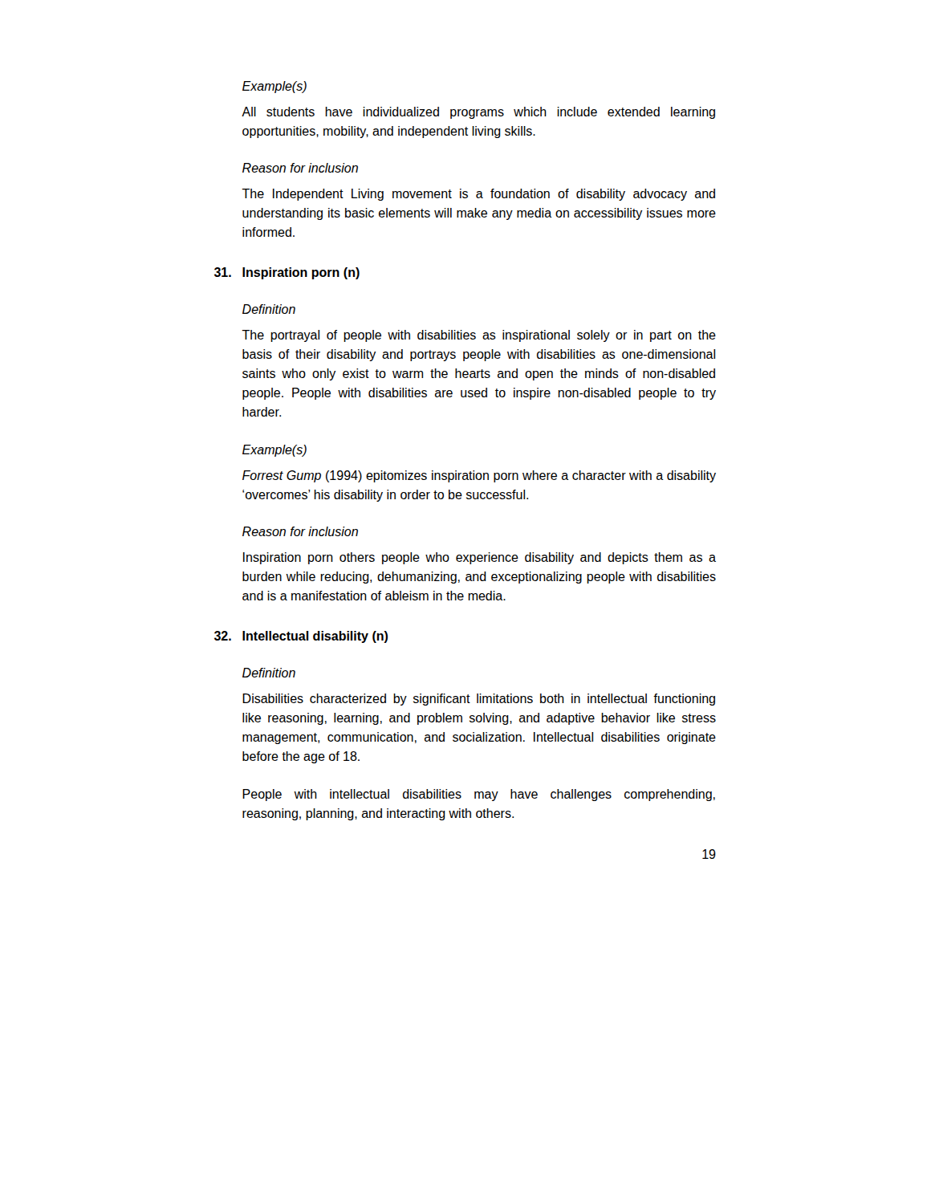Example(s)
All students have individualized programs which include extended learning opportunities, mobility, and independent living skills.
Reason for inclusion
The Independent Living movement is a foundation of disability advocacy and understanding its basic elements will make any media on accessibility issues more informed.
31. Inspiration porn (n)
Definition
The portrayal of people with disabilities as inspirational solely or in part on the basis of their disability and portrays people with disabilities as one-dimensional saints who only exist to warm the hearts and open the minds of non-disabled people. People with disabilities are used to inspire non-disabled people to try harder.
Example(s)
Forrest Gump (1994) epitomizes inspiration porn where a character with a disability ‘overcomes’ his disability in order to be successful.
Reason for inclusion
Inspiration porn others people who experience disability and depicts them as a burden while reducing, dehumanizing, and exceptionalizing people with disabilities and is a manifestation of ableism in the media.
32. Intellectual disability (n)
Definition
Disabilities characterized by significant limitations both in intellectual functioning like reasoning, learning, and problem solving, and adaptive behavior like stress management, communication, and socialization. Intellectual disabilities originate before the age of 18.
People with intellectual disabilities may have challenges comprehending, reasoning, planning, and interacting with others.
19